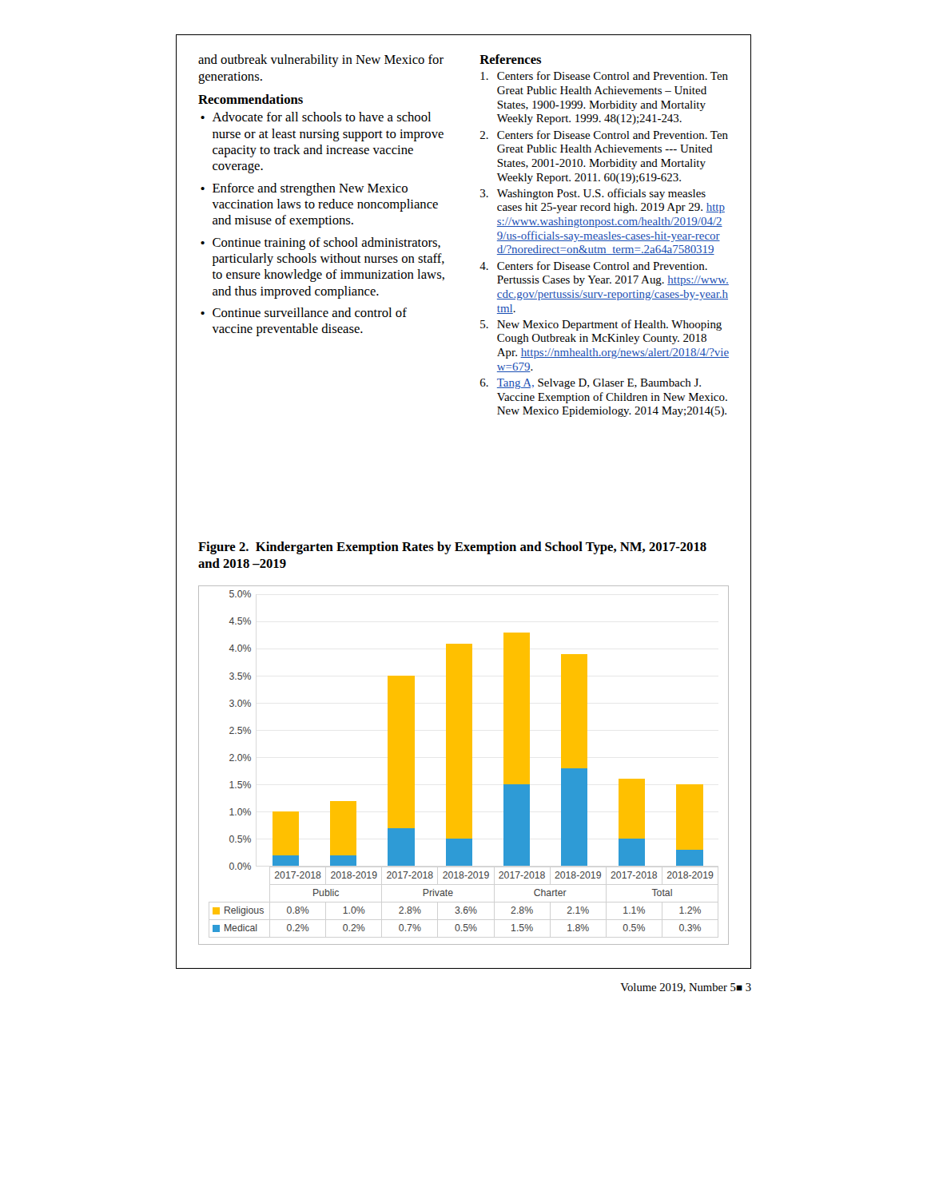and outbreak vulnerability in New Mexico for genera­tions.
Recommendations
Advocate for all schools to have a school nurse or at least nursing support to improve capacity to track and increase vaccine coverage.
Enforce and strengthen New Mexico vaccination laws to reduce noncompliance and misuse of ex­emptions.
Continue training of school administrators, particu­larly schools without nurses on staff, to ensure knowledge of immunization laws, and thus im­proved compliance.
Continue surveillance and control of vaccine pre­ventable disease.
References
Centers for Disease Control and Prevention. Ten Great Pub­lic Health Achievements – United States, 1900-1999. Mor­bidity and Mortality Weekly Report. 1999. 48(12);241-243.
Centers for Disease Control and Prevention. Ten Great Pub­lic Health Achievements --- United States, 2001-2010. Mor­bidity and Mortality Weekly Report. 2011. 60(19);619-623.
Washington Post. U.S. officials say measles cases hit 25-year record high. 2019 Apr 29. https://www.washingtonpost.com/health/2019/04/29/us-officials-say-measles-cases-hit-year-record/?noredirect=on&utm_term=.2a64a7580319
Centers for Disease Control and Prevention. Pertussis Cases by Year. 2017 Aug. https://www.cdc.gov/pertussis/surv-reporting/cases-by-year.html.
New Mexico Department of Health. Whooping Cough Out­break in McKinley County. 2018 Apr. https://nmhealth.org/news/alert/2018/4/?view=679.
Tang A, Selvage D, Glaser E, Baumbach J. Vaccine Exemp­tion of Children in New Mexico. New Mexico Epidemiolo­gy. 2014 May;2014(5).
Figure 2. Kindergarten Exemption Rates by Exemption and School Type, NM, 2017-2018 and 2018 –2019
5.0%
4.5%
4.0%
3.5%
3.0%
2.5%
2.0%
1.5%
1.0%
0.5%
0.0%
| | 2017-2018 | 2018-2019 | 2017-2018 | 2018-2019 | 2017-2018 | 2018-2019 | 2017-2018 | 2018-2019 |
| | Public | Private | Charter | Total |
| Religious | 0.8% | 1.0% | 2.8% | 3.6% | 2.8% | 2.1% | 1.1% | 1.2% |
| Medical | 0.2% | 0.2% | 0.7% | 0.5% | 1.5% | 1.8% | 0.5% | 0.3% |
Volume 2019, Number 5■ 3